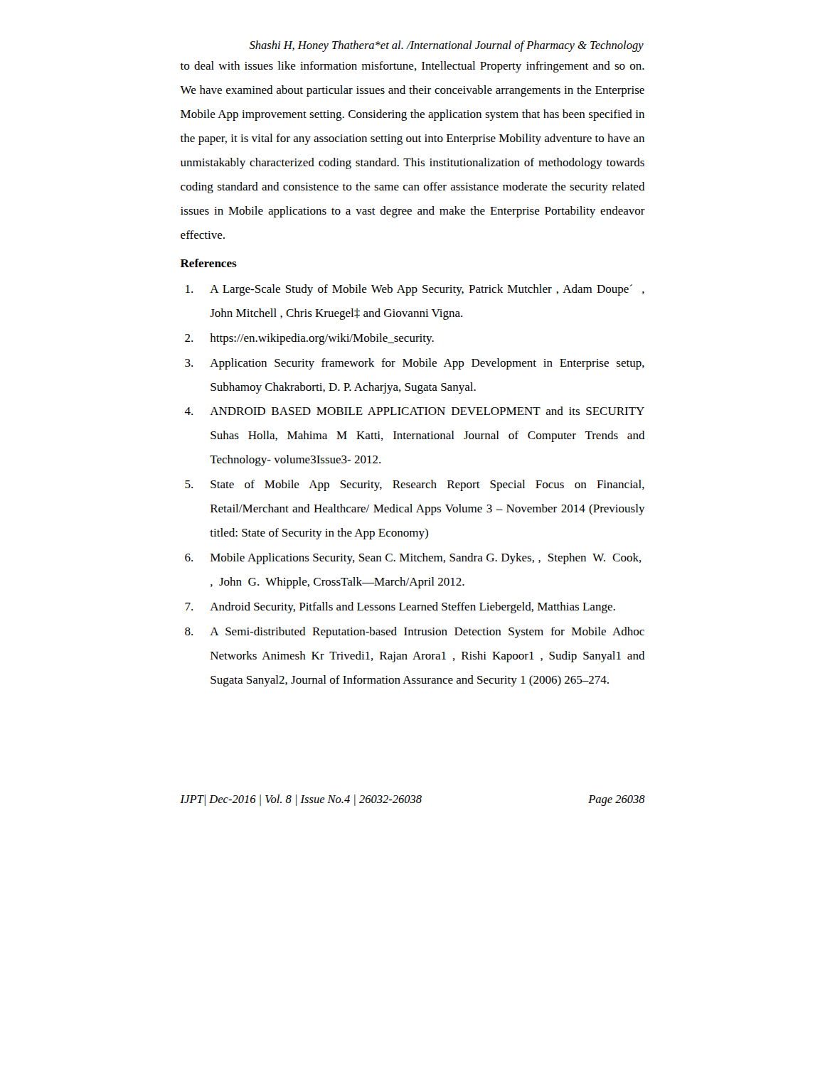Shashi H, Honey Thathera*et al. /International Journal of Pharmacy & Technology
to deal with issues like information misfortune, Intellectual Property infringement and so on. We have examined about particular issues and their conceivable arrangements in the Enterprise Mobile App improvement setting. Considering the application system that has been specified in the paper, it is vital for any association setting out into Enterprise Mobility adventure to have an unmistakably characterized coding standard. This institutionalization of methodology towards coding standard and consistence to the same can offer assistance moderate the security related issues in Mobile applications to a vast degree and make the Enterprise Portability endeavor effective.
References
A Large-Scale Study of Mobile Web App Security, Patrick Mutchler , Adam Doupe´ , John Mitchell , Chris Kruegel‡ and Giovanni Vigna.
https://en.wikipedia.org/wiki/Mobile_security.
Application Security framework for Mobile App Development in Enterprise setup, Subhamoy Chakraborti, D. P. Acharjya, Sugata Sanyal.
ANDROID BASED MOBILE APPLICATION DEVELOPMENT and its SECURITY Suhas Holla, Mahima M Katti, International Journal of Computer Trends and Technology- volume3Issue3- 2012.
State of Mobile App Security, Research Report Special Focus on Financial, Retail/Merchant and Healthcare/ Medical Apps Volume 3 – November 2014 (Previously titled: State of Security in the App Economy)
Mobile Applications Security, Sean C. Mitchem, Sandra G. Dykes, , Stephen W. Cook, , John G. Whipple, CrossTalk—March/April 2012.
Android Security, Pitfalls and Lessons Learned Steffen Liebergeld, Matthias Lange.
A Semi-distributed Reputation-based Intrusion Detection System for Mobile Adhoc Networks Animesh Kr Trivedi1, Rajan Arora1 , Rishi Kapoor1 , Sudip Sanyal1 and Sugata Sanyal2, Journal of Information Assurance and Security 1 (2006) 265–274.
IJPT| Dec-2016 | Vol. 8 | Issue No.4 | 26032-26038
Page 26038